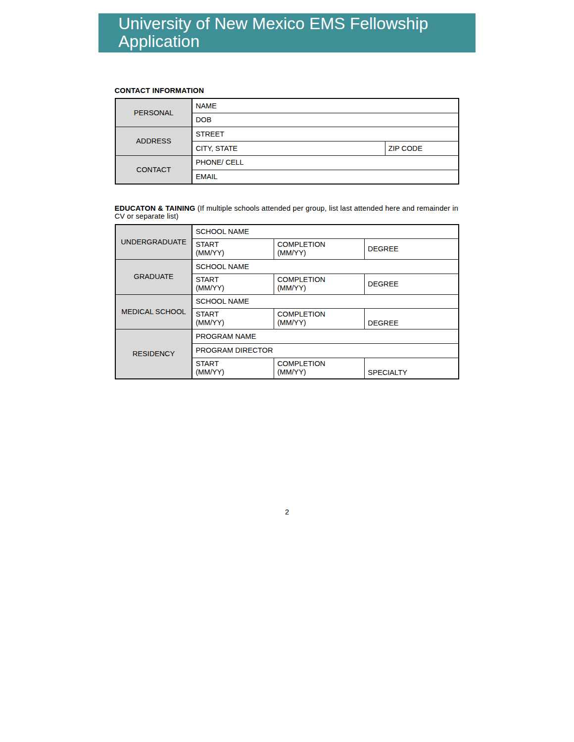University of New Mexico EMS Fellowship Application
CONTACT INFORMATION
| PERSONAL | NAME |
| DOB |
| ADDRESS | STREET |
| CITY, STATE | ZIP CODE |
| CONTACT | PHONE/ CELL |
| EMAIL |
EDUCATON & TAINING (If multiple schools attended per group, list last attended here and remainder in CV or separate list)
| UNDERGRADUATE | SCHOOL NAME |
| START (MM/YY) | COMPLETION (MM/YY) | DEGREE |
| GRADUATE | SCHOOL NAME |
| START (MM/YY) | COMPLETION (MM/YY) | DEGREE |
| MEDICAL SCHOOL | SCHOOL NAME |
| START (MM/YY) | COMPLETION (MM/YY) | DEGREE |
| RESIDENCY | PROGRAM NAME |
| PROGRAM DIRECTOR |
| START (MM/YY) | COMPLETION (MM/YY) | SPECIALTY |
2